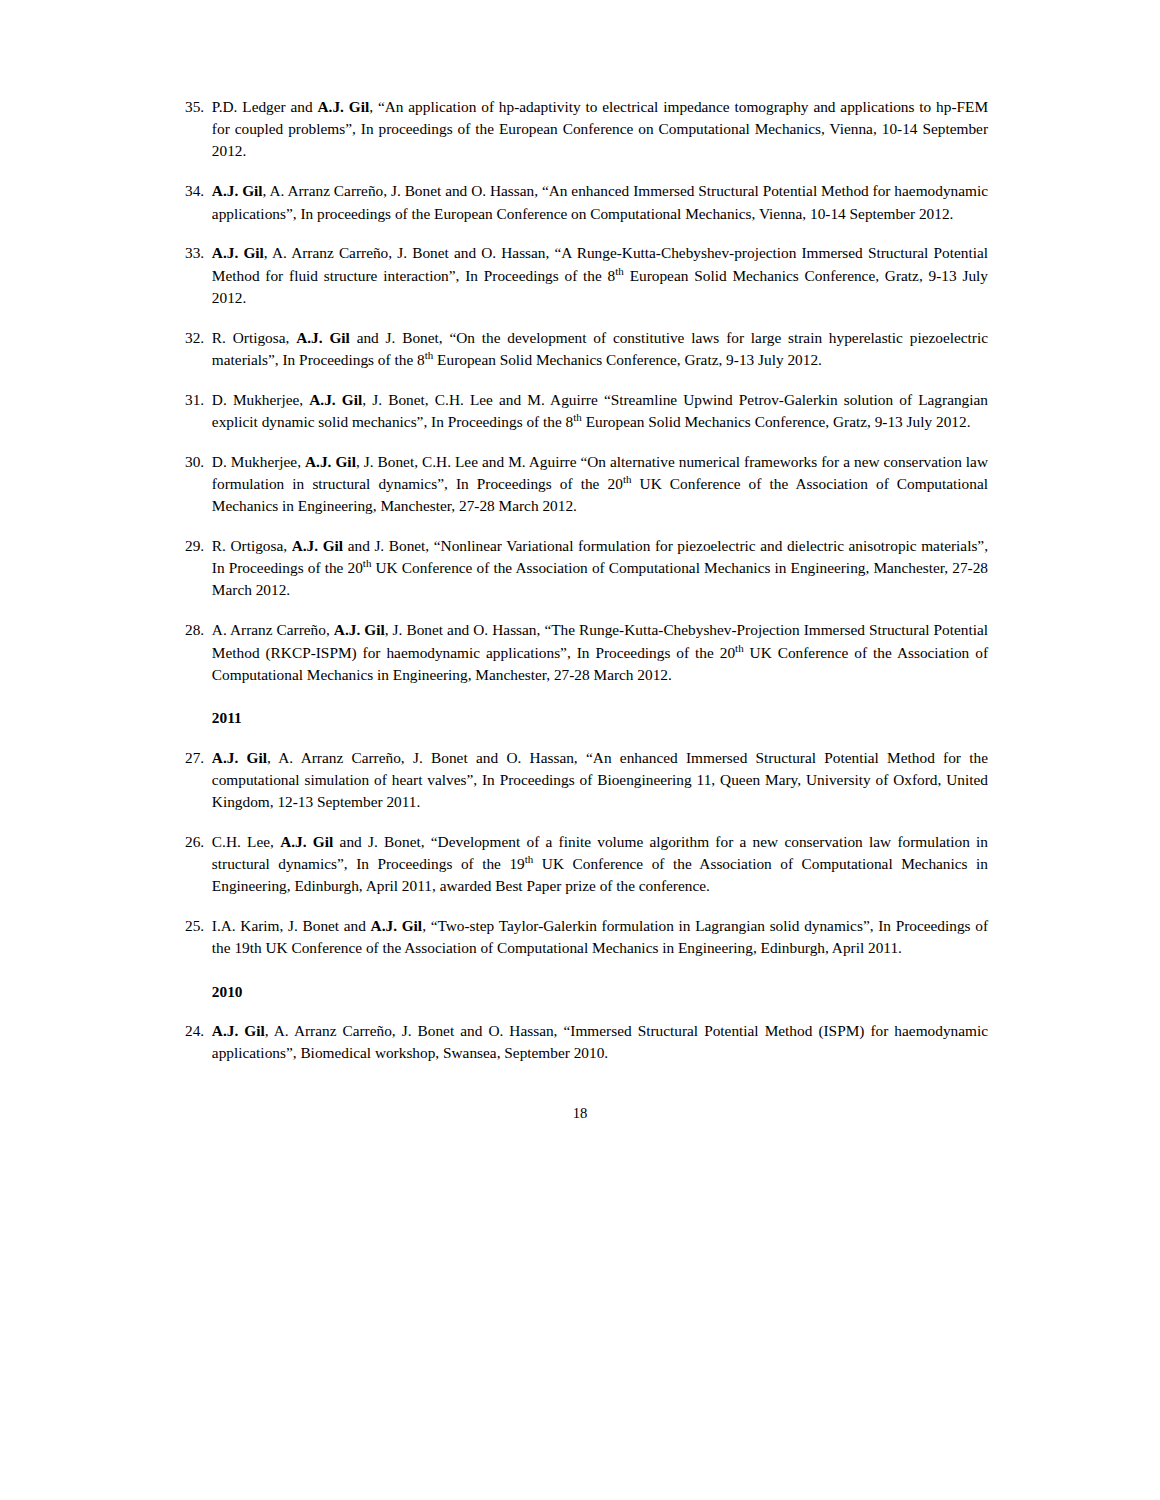35. P.D. Ledger and A.J. Gil, “An application of hp-adaptivity to electrical impedance tomography and applications to hp-FEM for coupled problems”, In proceedings of the European Conference on Computational Mechanics, Vienna, 10-14 September 2012.
34. A.J. Gil, A. Arranz Carreño, J. Bonet and O. Hassan, “An enhanced Immersed Structural Potential Method for haemodynamic applications”, In proceedings of the European Conference on Computational Mechanics, Vienna, 10-14 September 2012.
33. A.J. Gil, A. Arranz Carreño, J. Bonet and O. Hassan, “A Runge-Kutta-Chebyshev-projection Immersed Structural Potential Method for fluid structure interaction”, In Proceedings of the 8th European Solid Mechanics Conference, Gratz, 9-13 July 2012.
32. R. Ortigosa, A.J. Gil and J. Bonet, “On the development of constitutive laws for large strain hyperelastic piezoelectric materials”, In Proceedings of the 8th European Solid Mechanics Conference, Gratz, 9-13 July 2012.
31. D. Mukherjee, A.J. Gil, J. Bonet, C.H. Lee and M. Aguirre “Streamline Upwind Petrov-Galerkin solution of Lagrangian explicit dynamic solid mechanics”, In Proceedings of the 8th European Solid Mechanics Conference, Gratz, 9-13 July 2012.
30. D. Mukherjee, A.J. Gil, J. Bonet, C.H. Lee and M. Aguirre “On alternative numerical frameworks for a new conservation law formulation in structural dynamics”, In Proceedings of the 20th UK Conference of the Association of Computational Mechanics in Engineering, Manchester, 27-28 March 2012.
29. R. Ortigosa, A.J. Gil and J. Bonet, “Nonlinear Variational formulation for piezoelectric and dielectric anisotropic materials”, In Proceedings of the 20th UK Conference of the Association of Computational Mechanics in Engineering, Manchester, 27-28 March 2012.
28. A. Arranz Carreño, A.J. Gil, J. Bonet and O. Hassan, “The Runge-Kutta-Chebyshev-Projection Immersed Structural Potential Method (RKCP-ISPM) for haemodynamic applications”, In Proceedings of the 20th UK Conference of the Association of Computational Mechanics in Engineering, Manchester, 27-28 March 2012.
2011
27. A.J. Gil, A. Arranz Carreño, J. Bonet and O. Hassan, “An enhanced Immersed Structural Potential Method for the computational simulation of heart valves”, In Proceedings of Bioengineering 11, Queen Mary, University of Oxford, United Kingdom, 12-13 September 2011.
26. C.H. Lee, A.J. Gil and J. Bonet, “Development of a finite volume algorithm for a new conservation law formulation in structural dynamics”, In Proceedings of the 19th UK Conference of the Association of Computational Mechanics in Engineering, Edinburgh, April 2011, awarded Best Paper prize of the conference.
25. I.A. Karim, J. Bonet and A.J. Gil, “Two-step Taylor-Galerkin formulation in Lagrangian solid dynamics”, In Proceedings of the 19th UK Conference of the Association of Computational Mechanics in Engineering, Edinburgh, April 2011.
2010
24. A.J. Gil, A. Arranz Carreño, J. Bonet and O. Hassan, “Immersed Structural Potential Method (ISPM) for haemodynamic applications”, Biomedical workshop, Swansea, September 2010.
18